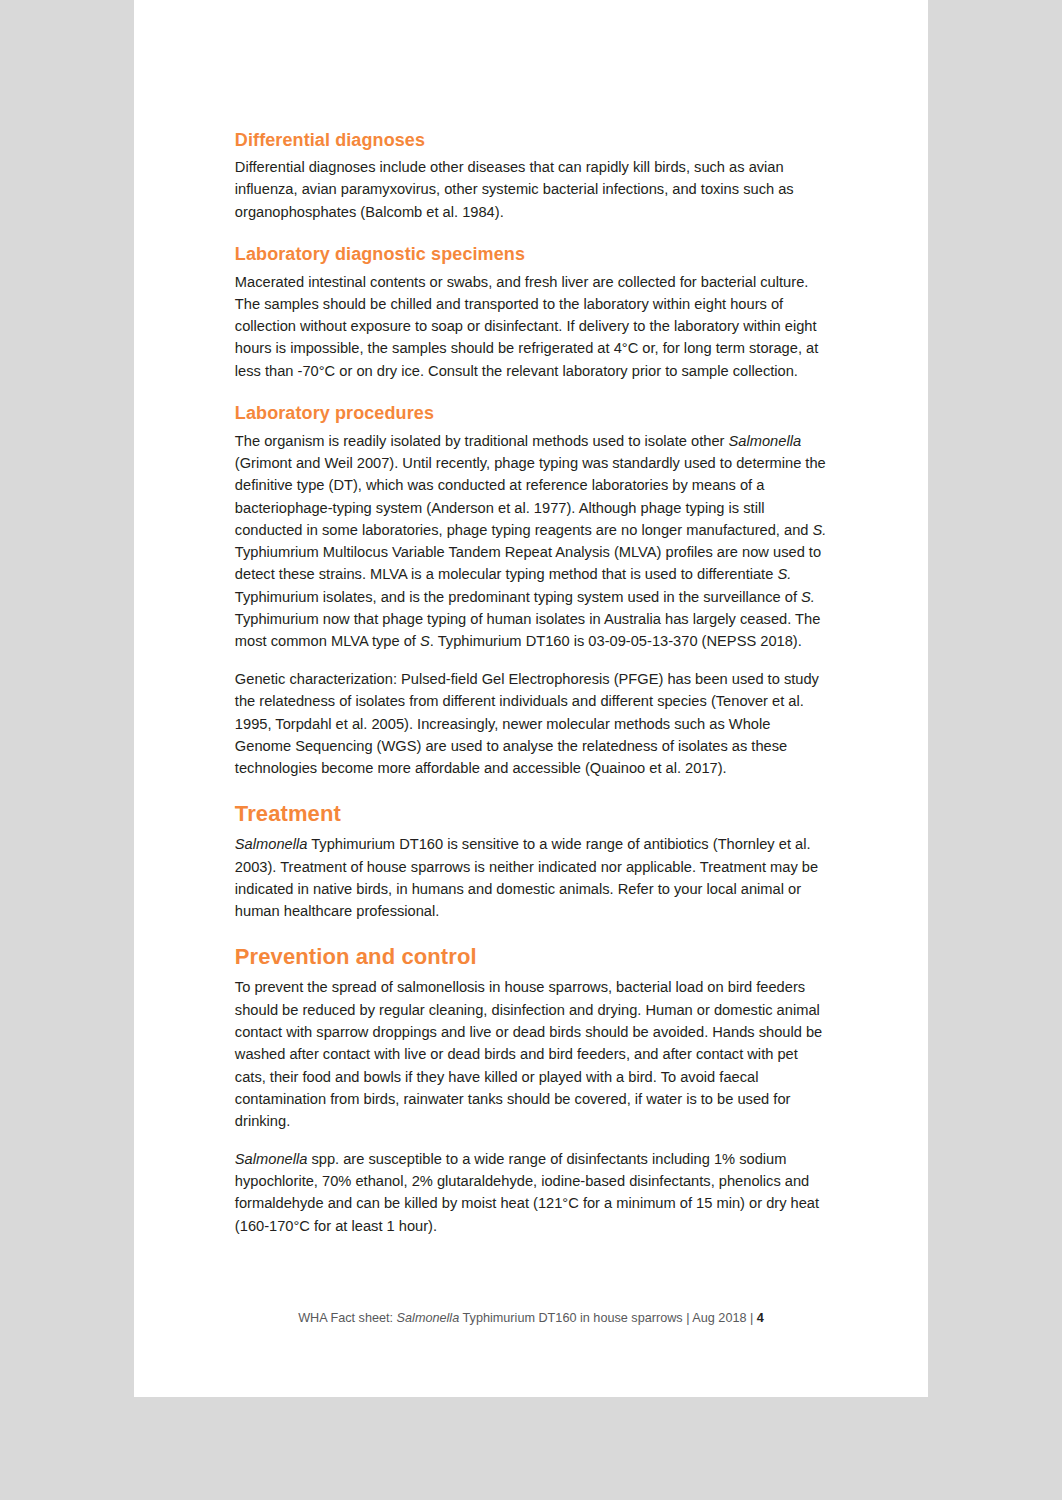Differential diagnoses
Differential diagnoses include other diseases that can rapidly kill birds, such as avian influenza, avian paramyxovirus, other systemic bacterial infections, and toxins such as organophosphates (Balcomb et al. 1984).
Laboratory diagnostic specimens
Macerated intestinal contents or swabs, and fresh liver are collected for bacterial culture. The samples should be chilled and transported to the laboratory within eight hours of collection without exposure to soap or disinfectant. If delivery to the laboratory within eight hours is impossible, the samples should be refrigerated at 4°C or, for long term storage, at less than -70°C or on dry ice. Consult the relevant laboratory prior to sample collection.
Laboratory procedures
The organism is readily isolated by traditional methods used to isolate other Salmonella (Grimont and Weil 2007). Until recently, phage typing was standardly used to determine the definitive type (DT), which was conducted at reference laboratories by means of a bacteriophage-typing system (Anderson et al. 1977). Although phage typing is still conducted in some laboratories, phage typing reagents are no longer manufactured, and S. Typhiumrium Multilocus Variable Tandem Repeat Analysis (MLVA) profiles are now used to detect these strains. MLVA is a molecular typing method that is used to differentiate S. Typhimurium isolates, and is the predominant typing system used in the surveillance of S. Typhimurium now that phage typing of human isolates in Australia has largely ceased. The most common MLVA type of S. Typhimurium DT160 is 03-09-05-13-370 (NEPSS 2018).
Genetic characterization: Pulsed-field Gel Electrophoresis (PFGE) has been used to study the relatedness of isolates from different individuals and different species (Tenover et al. 1995, Torpdahl et al. 2005). Increasingly, newer molecular methods such as Whole Genome Sequencing (WGS) are used to analyse the relatedness of isolates as these technologies become more affordable and accessible (Quainoo et al. 2017).
Treatment
Salmonella Typhimurium DT160 is sensitive to a wide range of antibiotics (Thornley et al. 2003). Treatment of house sparrows is neither indicated nor applicable. Treatment may be indicated in native birds, in humans and domestic animals. Refer to your local animal or human healthcare professional.
Prevention and control
To prevent the spread of salmonellosis in house sparrows, bacterial load on bird feeders should be reduced by regular cleaning, disinfection and drying. Human or domestic animal contact with sparrow droppings and live or dead birds should be avoided. Hands should be washed after contact with live or dead birds and bird feeders, and after contact with pet cats, their food and bowls if they have killed or played with a bird. To avoid faecal contamination from birds, rainwater tanks should be covered, if water is to be used for drinking.
Salmonella spp. are susceptible to a wide range of disinfectants including 1% sodium hypochlorite, 70% ethanol, 2% glutaraldehyde, iodine-based disinfectants, phenolics and formaldehyde and can be killed by moist heat (121°C for a minimum of 15 min) or dry heat (160-170°C for at least 1 hour).
WHA Fact sheet: Salmonella Typhimurium DT160 in house sparrows | Aug 2018 | 4